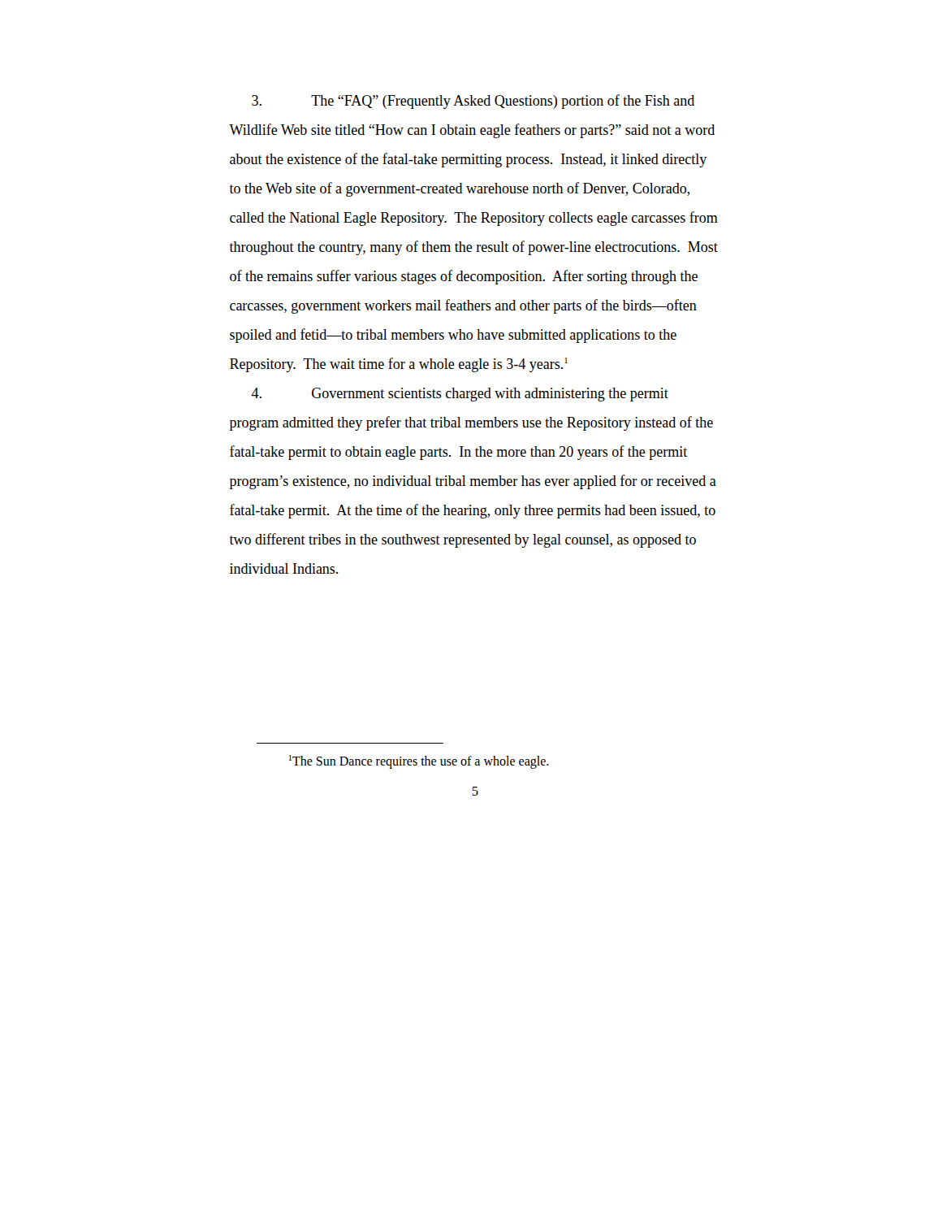3. The “FAQ” (Frequently Asked Questions) portion of the Fish and Wildlife Web site titled “How can I obtain eagle feathers or parts?” said not a word about the existence of the fatal-take permitting process. Instead, it linked directly to the Web site of a government-created warehouse north of Denver, Colorado, called the National Eagle Repository. The Repository collects eagle carcasses from throughout the country, many of them the result of power-line electrocutions. Most of the remains suffer various stages of decomposition. After sorting through the carcasses, government workers mail feathers and other parts of the birds—often spoiled and fetid—to tribal members who have submitted applications to the Repository. The wait time for a whole eagle is 3-4 years.1
4. Government scientists charged with administering the permit program admitted they prefer that tribal members use the Repository instead of the fatal-take permit to obtain eagle parts. In the more than 20 years of the permit program’s existence, no individual tribal member has ever applied for or received a fatal-take permit. At the time of the hearing, only three permits had been issued, to two different tribes in the southwest represented by legal counsel, as opposed to individual Indians.
1The Sun Dance requires the use of a whole eagle.
5